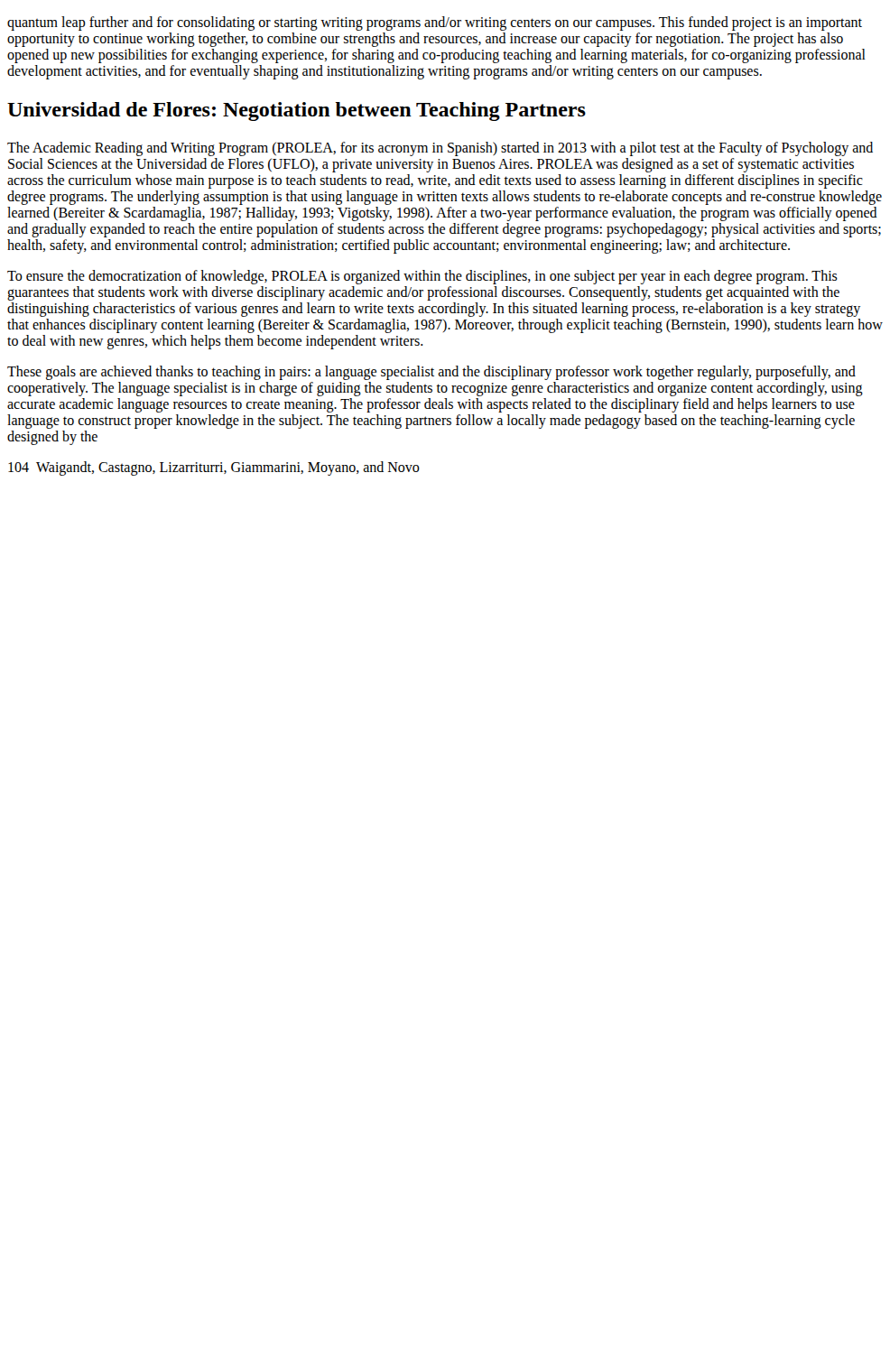quantum leap further and for consolidating or starting writing programs and/or writing centers on our campuses. This funded project is an important opportunity to continue working together, to combine our strengths and resources, and increase our capacity for negotiation. The project has also opened up new possibilities for exchanging experience, for sharing and co-producing teaching and learning materials, for co-organizing professional development activities, and for eventually shaping and institutionalizing writing programs and/or writing centers on our campuses.
Universidad de Flores: Negotiation between Teaching Partners
The Academic Reading and Writing Program (PROLEA, for its acronym in Spanish) started in 2013 with a pilot test at the Faculty of Psychology and Social Sciences at the Universidad de Flores (UFLO), a private university in Buenos Aires. PROLEA was designed as a set of systematic activities across the curriculum whose main purpose is to teach students to read, write, and edit texts used to assess learning in different disciplines in specific degree programs. The underlying assumption is that using language in written texts allows students to re-elaborate concepts and re-construe knowledge learned (Bereiter & Scardamaglia, 1987; Halliday, 1993; Vigotsky, 1998). After a two-year performance evaluation, the program was officially opened and gradually expanded to reach the entire population of students across the different degree programs: psychopedagogy; physical activities and sports; health, safety, and environmental control; administration; certified public accountant; environmental engineering; law; and architecture.
To ensure the democratization of knowledge, PROLEA is organized within the disciplines, in one subject per year in each degree program. This guarantees that students work with diverse disciplinary academic and/or professional discourses. Consequently, students get acquainted with the distinguishing characteristics of various genres and learn to write texts accordingly. In this situated learning process, re-elaboration is a key strategy that enhances disciplinary content learning (Bereiter & Scardamaglia, 1987). Moreover, through explicit teaching (Bernstein, 1990), students learn how to deal with new genres, which helps them become independent writers.
These goals are achieved thanks to teaching in pairs: a language specialist and the disciplinary professor work together regularly, purposefully, and cooperatively. The language specialist is in charge of guiding the students to recognize genre characteristics and organize content accordingly, using accurate academic language resources to create meaning. The professor deals with aspects related to the disciplinary field and helps learners to use language to construct proper knowledge in the subject. The teaching partners follow a locally made pedagogy based on the teaching-learning cycle designed by the
104 Waigandt, Castagno, Lizarriturri, Giammarini, Moyano, and Novo